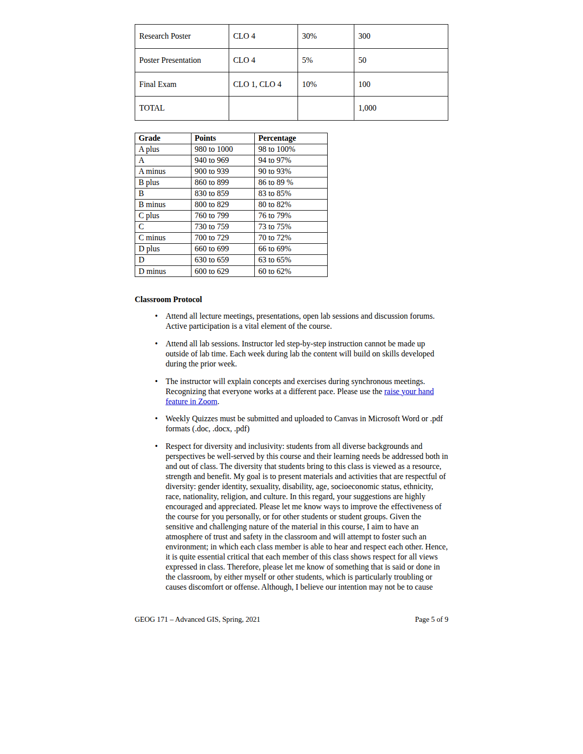| Research Poster | CLO 4 | 30% | 300 |
| Poster Presentation | CLO 4 | 5% | 50 |
| Final Exam | CLO 1, CLO 4 | 10% | 100 |
| TOTAL | | | 1,000 |
| Grade | Points | Percentage |
| --- | --- | --- |
| A plus | 980 to 1000 | 98 to 100% |
| A | 940 to 969 | 94 to 97% |
| A minus | 900 to 939 | 90 to 93% |
| B plus | 860 to 899 | 86 to 89 % |
| B | 830 to 859 | 83 to 85% |
| B minus | 800 to 829 | 80 to 82% |
| C plus | 760 to 799 | 76 to 79% |
| C | 730 to 759 | 73 to 75% |
| C minus | 700 to 729 | 70 to 72% |
| D plus | 660 to 699 | 66 to 69% |
| D | 630 to 659 | 63 to 65% |
| D minus | 600 to 629 | 60 to 62% |
Classroom Protocol
Attend all lecture meetings, presentations, open lab sessions and discussion forums. Active participation is a vital element of the course.
Attend all lab sessions. Instructor led step-by-step instruction cannot be made up outside of lab time. Each week during lab the content will build on skills developed during the prior week.
The instructor will explain concepts and exercises during synchronous meetings. Recognizing that everyone works at a different pace. Please use the raise your hand feature in Zoom.
Weekly Quizzes must be submitted and uploaded to Canvas in Microsoft Word or .pdf formats (.doc, .docx, .pdf)
Respect for diversity and inclusivity: students from all diverse backgrounds and perspectives be well-served by this course and their learning needs be addressed both in and out of class. The diversity that students bring to this class is viewed as a resource, strength and benefit. My goal is to present materials and activities that are respectful of diversity: gender identity, sexuality, disability, age, socioeconomic status, ethnicity, race, nationality, religion, and culture. In this regard, your suggestions are highly encouraged and appreciated. Please let me know ways to improve the effectiveness of the course for you personally, or for other students or student groups. Given the sensitive and challenging nature of the material in this course, I aim to have an atmosphere of trust and safety in the classroom and will attempt to foster such an environment; in which each class member is able to hear and respect each other. Hence, it is quite essential critical that each member of this class shows respect for all views expressed in class. Therefore, please let me know of something that is said or done in the classroom, by either myself or other students, which is particularly troubling or causes discomfort or offense. Although, I believe our intention may not be to cause
GEOG 171 – Advanced GIS, Spring, 2021
Page 5 of 9